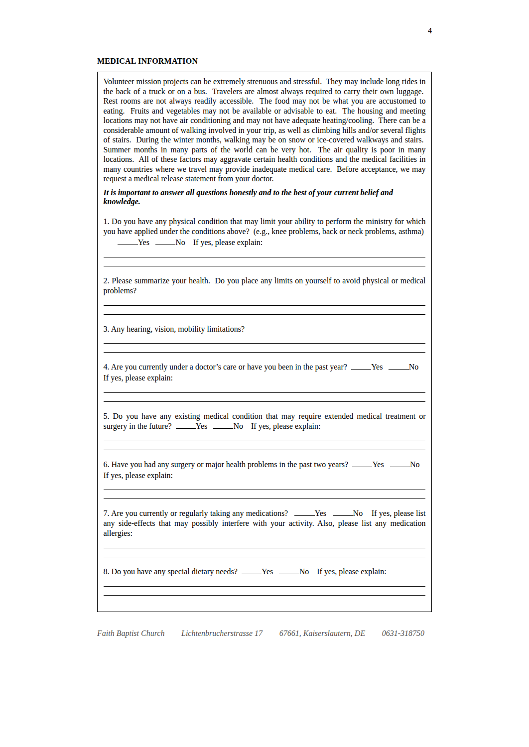4
MEDICAL INFORMATION
Volunteer mission projects can be extremely strenuous and stressful. They may include long rides in the back of a truck or on a bus. Travelers are almost always required to carry their own luggage. Rest rooms are not always readily accessible. The food may not be what you are accustomed to eating. Fruits and vegetables may not be available or advisable to eat. The housing and meeting locations may not have air conditioning and may not have adequate heating/cooling. There can be a considerable amount of walking involved in your trip, as well as climbing hills and/or several flights of stairs. During the winter months, walking may be on snow or ice-covered walkways and stairs. Summer months in many parts of the world can be very hot. The air quality is poor in many locations. All of these factors may aggravate certain health conditions and the medical facilities in many countries where we travel may provide inadequate medical care. Before acceptance, we may request a medical release statement from your doctor.
It is important to answer all questions honestly and to the best of your current belief and knowledge.
1. Do you have any physical condition that may limit your ability to perform the ministry for which you have applied under the conditions above? (e.g., knee problems, back or neck problems, asthma)
Yes No If yes, please explain:
2. Please summarize your health. Do you place any limits on yourself to avoid physical or medical problems?
3. Any hearing, vision, mobility limitations?
4. Are you currently under a doctor’s care or have you been in the past year? Yes No
If yes, please explain:
5. Do you have any existing medical condition that may require extended medical treatment or surgery in the future? Yes No If yes, please explain:
6. Have you had any surgery or major health problems in the past two years? Yes No
If yes, please explain:
7. Are you currently or regularly taking any medications? Yes No If yes, please list any side-effects that may possibly interfere with your activity. Also, please list any medication allergies:
8. Do you have any special dietary needs? Yes No If yes, please explain:
Faith Baptist Church Lichtenbrucherstrasse 17 67661, Kaiserslautern, DE 0631-318750